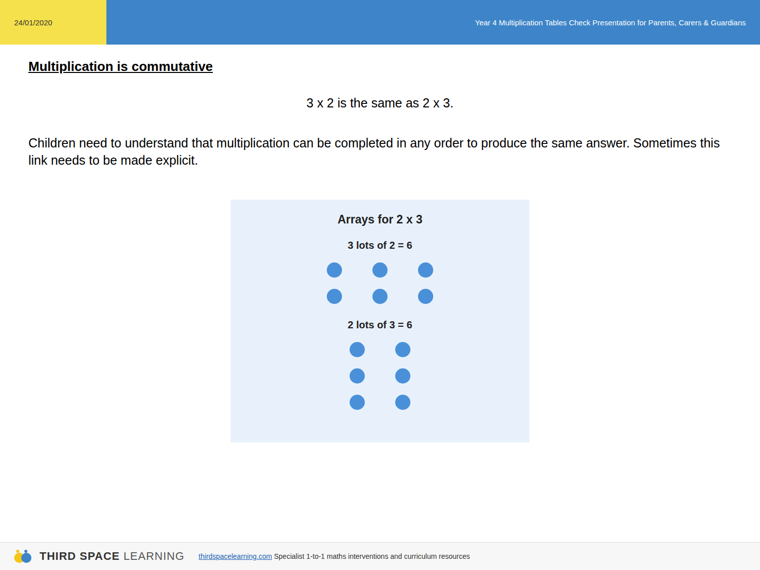24/01/2020
Year 4 Multiplication Tables Check Presentation for Parents, Carers & Guardians
Multiplication is commutative
3 x 2 is the same as 2 x 3.
Children need to understand that multiplication can be completed in any order to produce the same answer. Sometimes this link needs to be made explicit.
Arrays for 2 x 3
3 lots of 2 = 6
2 lots of 3 = 6
THIRD SPACE LEARNING
thirdspacelearning.com Specialist 1-to-1 maths interventions and curriculum resources